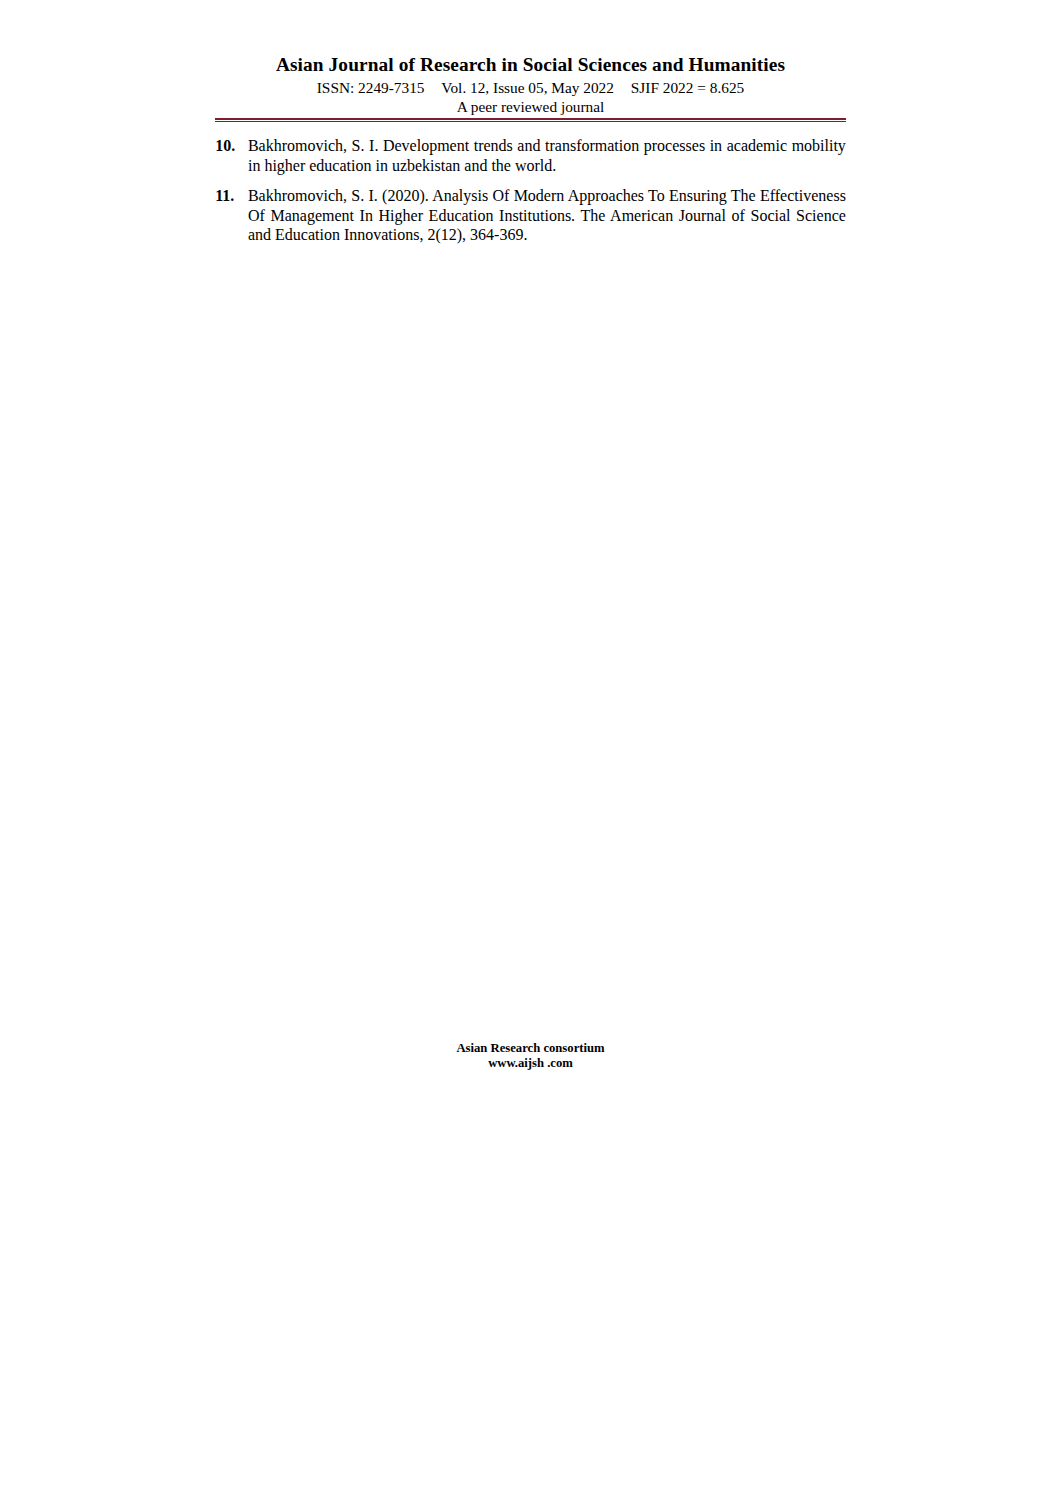Asian Journal of Research in Social Sciences and Humanities
ISSN: 2249-7315 Vol. 12, Issue 05, May 2022 SJIF 2022 = 8.625
A peer reviewed journal
10. Bakhromovich, S. I. Development trends and transformation processes in academic mobility in higher education in uzbekistan and the world.
11. Bakhromovich, S. I. (2020). Analysis Of Modern Approaches To Ensuring The Effectiveness Of Management In Higher Education Institutions. The American Journal of Social Science and Education Innovations, 2(12), 364-369.
Asian Research consortium
www.aijsh .com